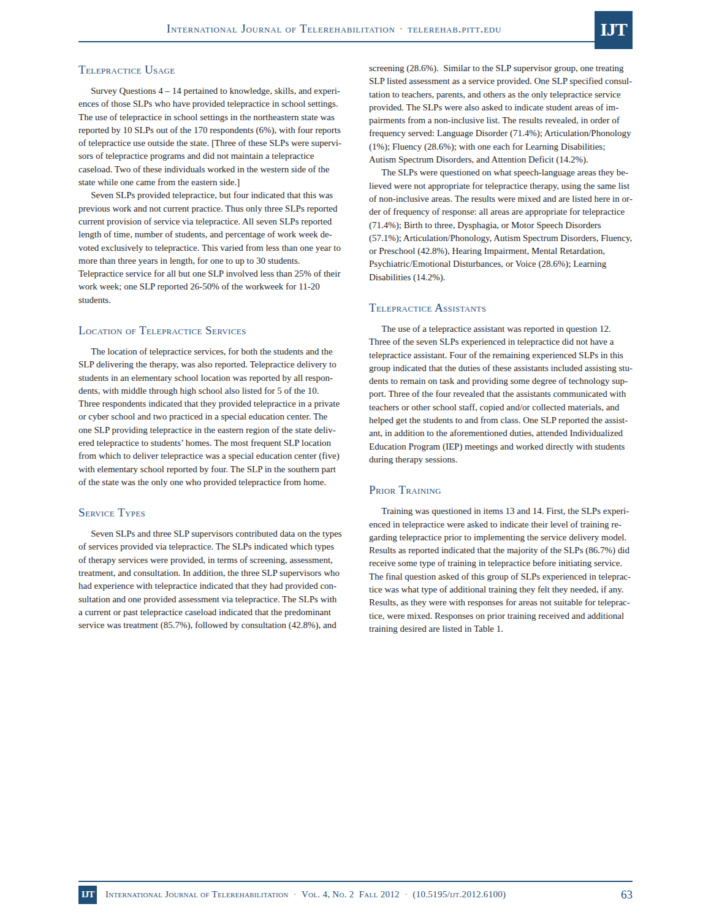IJT
International Journal of Telerehabilitation·telerehab.pitt.edu
Telepractice Usage
Survey Questions 4 – 14 pertained to knowledge, skills, and experiences of those SLPs who have provided telepractice in school settings. The use of telepractice in school settings in the northeastern state was reported by 10 SLPs out of the 170 respondents (6%), with four reports of telepractice use outside the state. [Three of these SLPs were supervisors of telepractice programs and did not maintain a telepractice caseload. Two of these individuals worked in the western side of the state while one came from the eastern side.]
Seven SLPs provided telepractice, but four indicated that this was previous work and not current practice. Thus only three SLPs reported current provision of service via telepractice. All seven SLPs reported length of time, number of students, and percentage of work week devoted exclusively to telepractice. This varied from less than one year to more than three years in length, for one to up to 30 students. Telepractice service for all but one SLP involved less than 25% of their work week; one SLP reported 26-50% of the workweek for 11-20 students.
Location of Telepractice Services
The location of telepractice services, for both the students and the SLP delivering the therapy, was also reported. Telepractice delivery to students in an elementary school location was reported by all respondents, with middle through high school also listed for 5 of the 10. Three respondents indicated that they provided telepractice in a private or cyber school and two practiced in a special education center. The one SLP providing telepractice in the eastern region of the state delivered telepractice to students’ homes. The most frequent SLP location from which to deliver telepractice was a special education center (five) with elementary school reported by four. The SLP in the southern part of the state was the only one who provided telepractice from home.
Service Types
Seven SLPs and three SLP supervisors contributed data on the types of services provided via telepractice. The SLPs indicated which types of therapy services were provided, in terms of screening, assessment, treatment, and consultation. In addition, the three SLP supervisors who had experience with telepractice indicated that they had provided consultation and one provided assessment via telepractice. The SLPs with a current or past telepractice caseload indicated that the predominant service was treatment (85.7%), followed by consultation (42.8%), and screening (28.6%). Similar to the SLP supervisor group, one treating SLP listed assessment as a service provided. One SLP specified consultation to teachers, parents, and others as the only telepractice service provided. The SLPs were also asked to indicate student areas of impairments from a non-inclusive list. The results revealed, in order of frequency served: Language Disorder (71.4%); Articulation/Phonology (1%); Fluency (28.6%); with one each for Learning Disabilities; Autism Spectrum Disorders, and Attention Deficit (14.2%).
The SLPs were questioned on what speech-language areas they believed were not appropriate for telepractice therapy, using the same list of non-inclusive areas. The results were mixed and are listed here in order of frequency of response: all areas are appropriate for telepractice (71.4%); Birth to three, Dysphagia, or Motor Speech Disorders (57.1%); Articulation/Phonology, Autism Spectrum Disorders, Fluency, or Preschool (42.8%), Hearing Impairment, Mental Retardation, Psychiatric/Emotional Disturbances, or Voice (28.6%); Learning Disabilities (14.2%).
Telepractice Assistants
The use of a telepractice assistant was reported in question 12. Three of the seven SLPs experienced in telepractice did not have a telepractice assistant. Four of the remaining experienced SLPs in this group indicated that the duties of these assistants included assisting students to remain on task and providing some degree of technology support. Three of the four revealed that the assistants communicated with teachers or other school staff, copied and/or collected materials, and helped get the students to and from class. One SLP reported the assistant, in addition to the aforementioned duties, attended Individualized Education Program (IEP) meetings and worked directly with students during therapy sessions.
Prior Training
Training was questioned in items 13 and 14. First, the SLPs experienced in telepractice were asked to indicate their level of training regarding telepractice prior to implementing the service delivery model. Results as reported indicated that the majority of the SLPs (86.7%) did receive some type of training in telepractice before initiating service. The final question asked of this group of SLPs experienced in telepractice was what type of additional training they felt they needed, if any. Results, as they were with responses for areas not suitable for telepractice, were mixed. Responses on prior training received and additional training desired are listed in Table 1.
IJT
International Journal of Telerehabilitation · Vol. 4, No. 2 Fall 2012 · (10.5195/ijt.2012.6100)
63